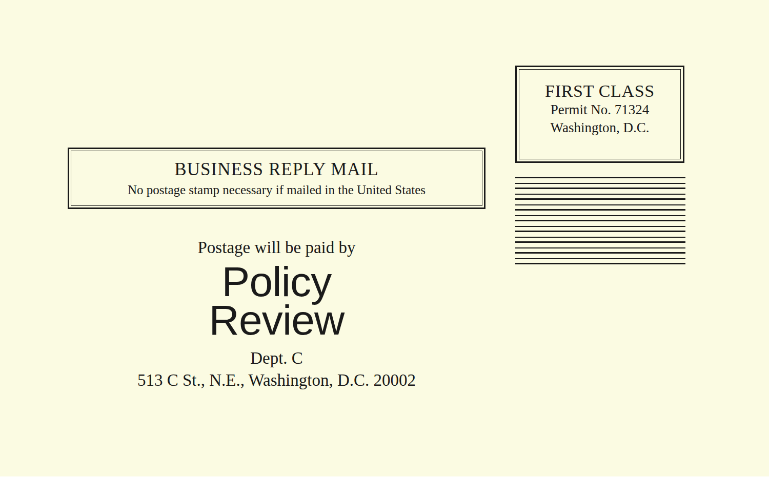FIRST CLASS
Permit No. 71324
Washington, D.C.
BUSINESS REPLY MAIL
No postage stamp necessary if mailed in the United States
Postage will be paid by
Policy Review
Dept. C
513 C St., N.E., Washington, D.C. 20002